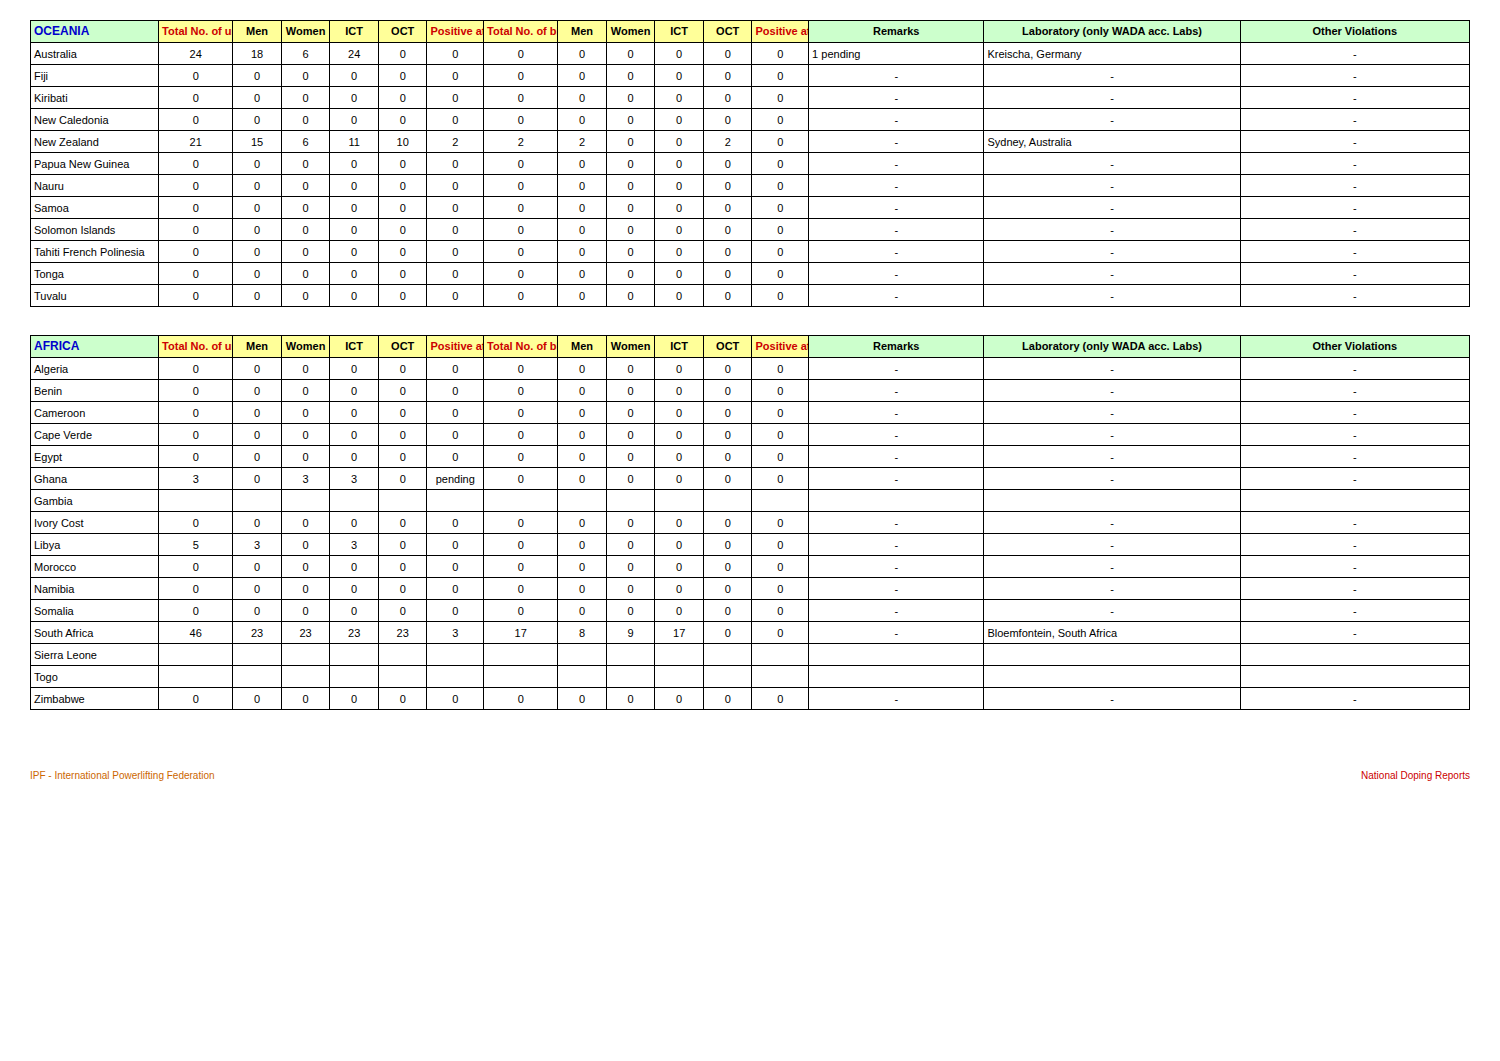| OCEANIA | Total No. of urine tests | Men | Women | ICT | OCT | Positive athletes | Total No. of blood tests | Men | Women | ICT | OCT | Positive athletes | Remarks | Laboratory (only WADA acc. Labs) | Other Violations |
| --- | --- | --- | --- | --- | --- | --- | --- | --- | --- | --- | --- | --- | --- | --- | --- |
| Australia | 24 | 18 | 6 | 24 | 0 | 0 | 0 | 0 | 0 | 0 | 0 | 0 | 1 pending | Kreischa, Germany | - |
| Fiji | 0 | 0 | 0 | 0 | 0 | 0 | 0 | 0 | 0 | 0 | 0 | 0 | - | - | - |
| Kiribati | 0 | 0 | 0 | 0 | 0 | 0 | 0 | 0 | 0 | 0 | 0 | 0 | - | - | - |
| New Caledonia | 0 | 0 | 0 | 0 | 0 | 0 | 0 | 0 | 0 | 0 | 0 | 0 | - | - | - |
| New Zealand | 21 | 15 | 6 | 11 | 10 | 2 | 2 | 2 | 0 | 0 | 2 | 0 | - | Sydney, Australia | - |
| Papua New Guinea | 0 | 0 | 0 | 0 | 0 | 0 | 0 | 0 | 0 | 0 | 0 | 0 | - | - | - |
| Nauru | 0 | 0 | 0 | 0 | 0 | 0 | 0 | 0 | 0 | 0 | 0 | 0 | - | - | - |
| Samoa | 0 | 0 | 0 | 0 | 0 | 0 | 0 | 0 | 0 | 0 | 0 | 0 | - | - | - |
| Solomon Islands | 0 | 0 | 0 | 0 | 0 | 0 | 0 | 0 | 0 | 0 | 0 | 0 | - | - | - |
| Tahiti French Polinesia | 0 | 0 | 0 | 0 | 0 | 0 | 0 | 0 | 0 | 0 | 0 | 0 | - | - | - |
| Tonga | 0 | 0 | 0 | 0 | 0 | 0 | 0 | 0 | 0 | 0 | 0 | 0 | - | - | - |
| Tuvalu | 0 | 0 | 0 | 0 | 0 | 0 | 0 | 0 | 0 | 0 | 0 | 0 | - | - | - |
| AFRICA | Total No. of urine tests | Men | Women | ICT | OCT | Positive athletes | Total No. of blood tests | Men | Women | ICT | OCT | Positive athletes | Remarks | Laboratory (only WADA acc. Labs) | Other Violations |
| --- | --- | --- | --- | --- | --- | --- | --- | --- | --- | --- | --- | --- | --- | --- | --- |
| Algeria | 0 | 0 | 0 | 0 | 0 | 0 | 0 | 0 | 0 | 0 | 0 | 0 | - | - | - |
| Benin | 0 | 0 | 0 | 0 | 0 | 0 | 0 | 0 | 0 | 0 | 0 | 0 | - | - | - |
| Cameroon | 0 | 0 | 0 | 0 | 0 | 0 | 0 | 0 | 0 | 0 | 0 | 0 | - | - | - |
| Cape Verde | 0 | 0 | 0 | 0 | 0 | 0 | 0 | 0 | 0 | 0 | 0 | 0 | - | - | - |
| Egypt | 0 | 0 | 0 | 0 | 0 | 0 | 0 | 0 | 0 | 0 | 0 | 0 | - | - | - |
| Ghana | 3 | 0 | 3 | 3 | 0 | pending | 0 | 0 | 0 | 0 | 0 | 0 | - | - | - |
| Gambia | | | | | | | | | | | | | | | |
| Ivory Cost | 0 | 0 | 0 | 0 | 0 | 0 | 0 | 0 | 0 | 0 | 0 | 0 | - | - | - |
| Libya | 5 | 3 | 0 | 3 | 0 | 0 | 0 | 0 | 0 | 0 | 0 | 0 | - | - | - |
| Morocco | 0 | 0 | 0 | 0 | 0 | 0 | 0 | 0 | 0 | 0 | 0 | 0 | - | - | - |
| Namibia | 0 | 0 | 0 | 0 | 0 | 0 | 0 | 0 | 0 | 0 | 0 | 0 | - | - | - |
| Somalia | 0 | 0 | 0 | 0 | 0 | 0 | 0 | 0 | 0 | 0 | 0 | 0 | - | - | - |
| South Africa | 46 | 23 | 23 | 23 | 23 | 3 | 17 | 8 | 9 | 17 | 0 | 0 | - | Bloemfontein, South Africa | - |
| Sierra Leone | | | | | | | | | | | | | | | |
| Togo | | | | | | | | | | | | | | | |
| Zimbabwe | 0 | 0 | 0 | 0 | 0 | 0 | 0 | 0 | 0 | 0 | 0 | 0 | - | - | - |
IPF - International Powerlifting Federation
National Doping Reports